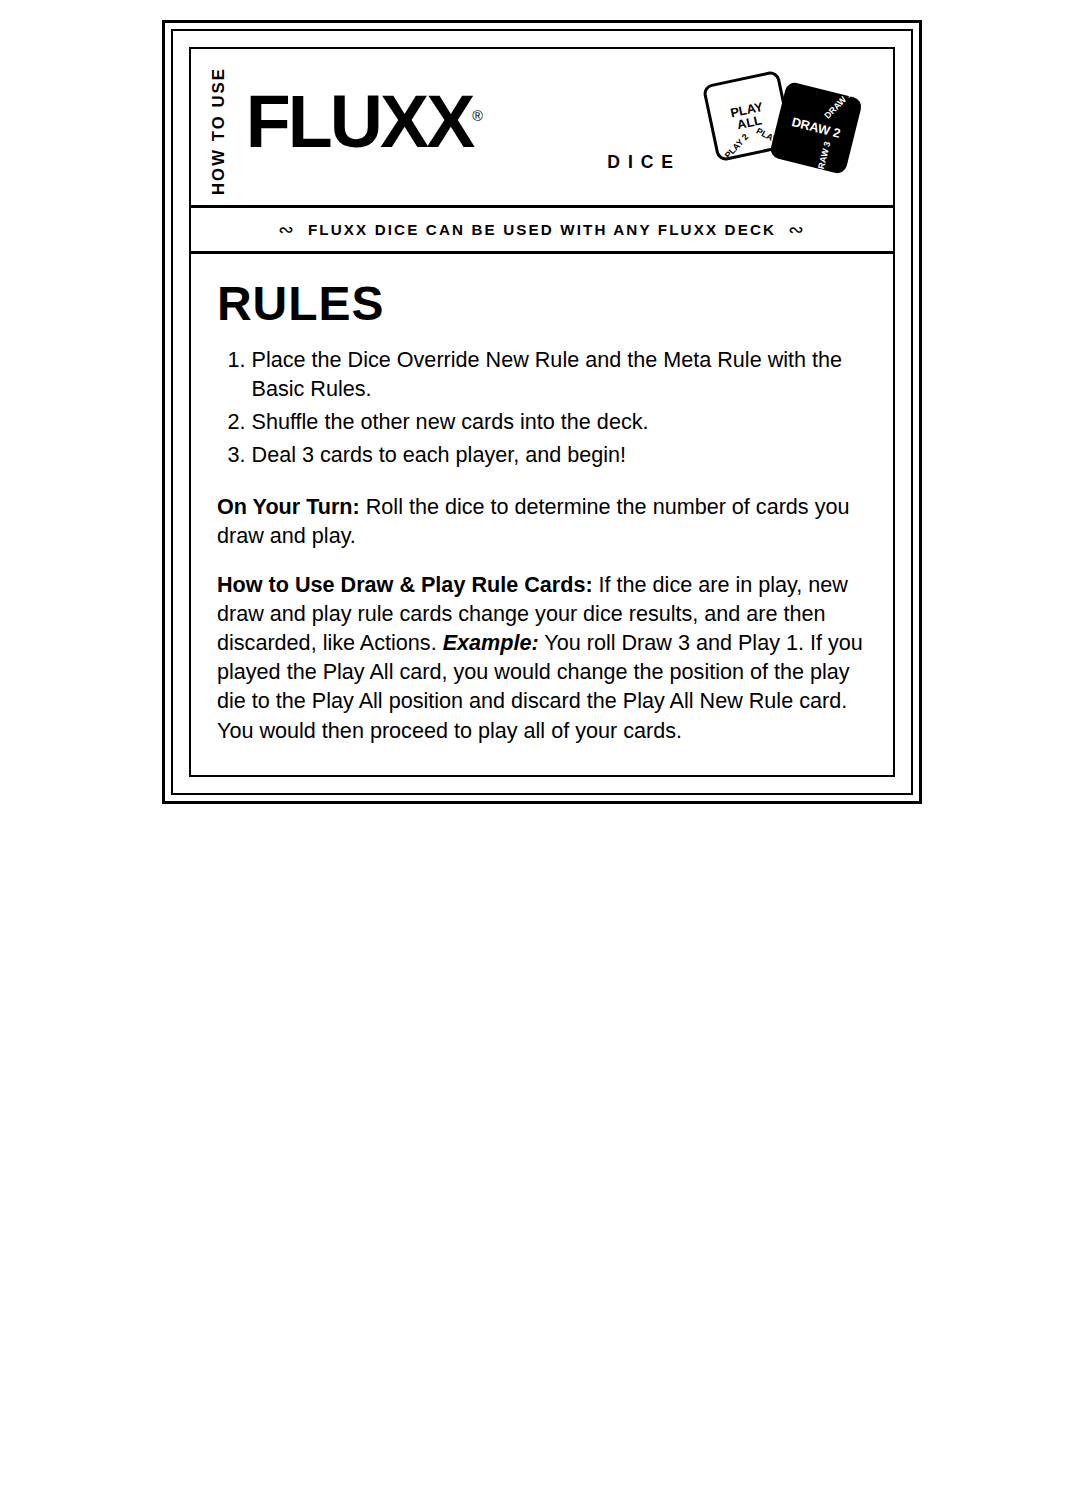How to Use
FLUXX®
DICE
PLAY
ALL PLAY 2 PLAY 4
DRAW 2 DRAW 1 DRAW 3
∾ Fluxx Dice can be used with any Fluxx deck ∾
RULES
Place the Dice Override New Rule and the Meta Rule with the Basic Rules.
Shuffle the other new cards into the deck.
Deal 3 cards to each player, and begin!
On Your Turn: Roll the dice to determine the number of cards you draw and play.
How to Use Draw & Play Rule Cards: If the dice are in play, new draw and play rule cards change your dice results, and are then discarded, like Actions. Example: You roll Draw 3 and Play 1. If you played the Play All card, you would change the position of the play die to the Play All position and discard the Play All New Rule card. You would then proceed to play all of your cards.